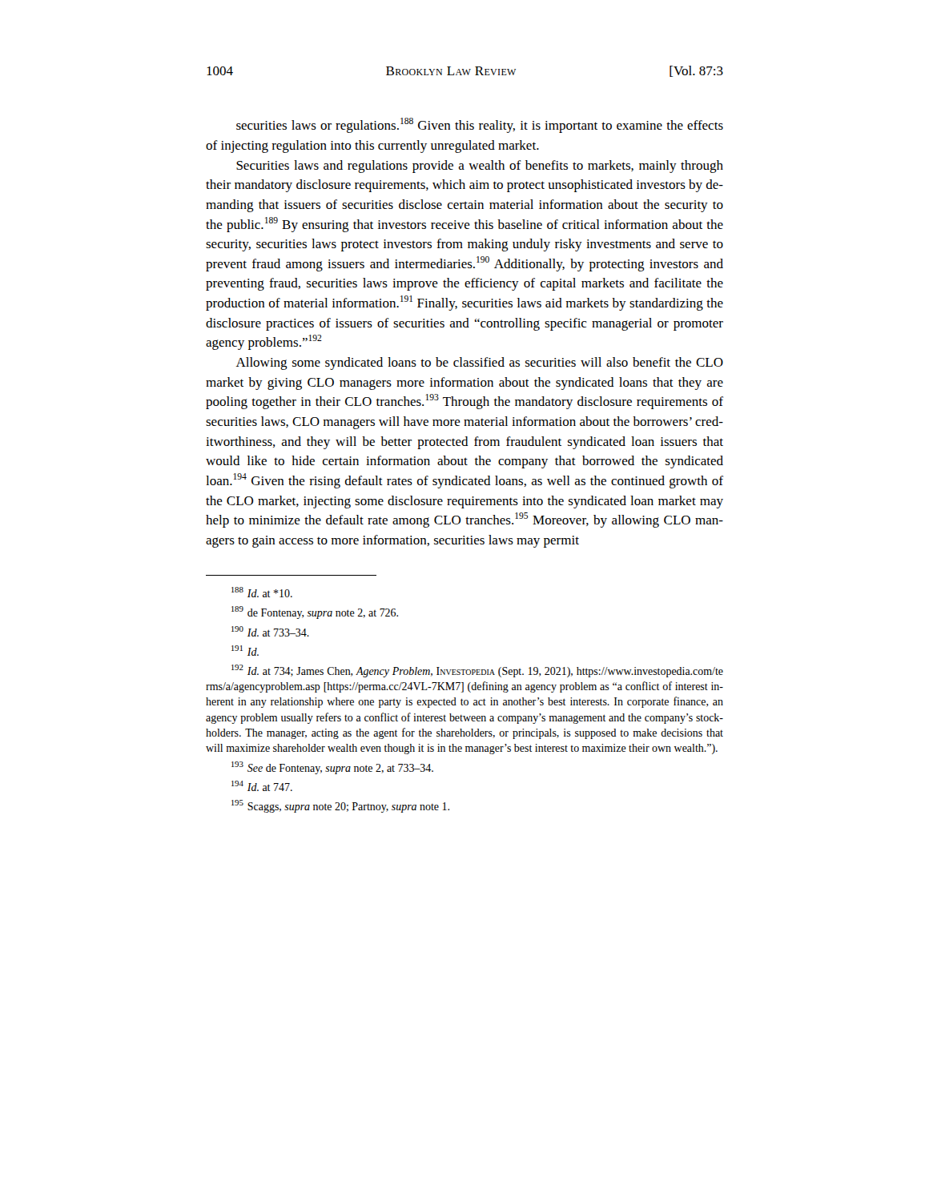1004 Brooklyn Law Review [Vol. 87:3
securities laws or regulations.188 Given this reality, it is important to examine the effects of injecting regulation into this currently unregulated market.
Securities laws and regulations provide a wealth of benefits to markets, mainly through their mandatory disclosure requirements, which aim to protect unsophisticated investors by demanding that issuers of securities disclose certain material information about the security to the public.189 By ensuring that investors receive this baseline of critical information about the security, securities laws protect investors from making unduly risky investments and serve to prevent fraud among issuers and intermediaries.190 Additionally, by protecting investors and preventing fraud, securities laws improve the efficiency of capital markets and facilitate the production of material information.191 Finally, securities laws aid markets by standardizing the disclosure practices of issuers of securities and “controlling specific managerial or promoter agency problems.”192
Allowing some syndicated loans to be classified as securities will also benefit the CLO market by giving CLO managers more information about the syndicated loans that they are pooling together in their CLO tranches.193 Through the mandatory disclosure requirements of securities laws, CLO managers will have more material information about the borrowers’ creditworthiness, and they will be better protected from fraudulent syndicated loan issuers that would like to hide certain information about the company that borrowed the syndicated loan.194 Given the rising default rates of syndicated loans, as well as the continued growth of the CLO market, injecting some disclosure requirements into the syndicated loan market may help to minimize the default rate among CLO tranches.195 Moreover, by allowing CLO managers to gain access to more information, securities laws may permit
188 Id. at *10.
189de Fontenay, supra note 2, at 726.
190 Id. at 733–34.
191 Id.
192 Id. at 734; James Chen, Agency Problem, Investopedia (Sept. 19, 2021), https://www.investopedia.com/terms/a/agencyproblem.asp [https://perma.cc/24VL-7KM7] (defining an agency problem as “a conflict of interest inherent in any relationship where one party is expected to act in another’s best interests. In corporate finance, an agency problem usually refers to a conflict of interest between a company’s management and the company’s stockholders. The manager, acting as the agent for the shareholders, or principals, is supposed to make decisions that will maximize shareholder wealth even though it is in the manager’s best interest to maximize their own wealth.”).
193 See de Fontenay, supra note 2, at 733–34.
194 Id. at 747.
195 Scaggs, supra note 20; Partnoy, supra note 1.